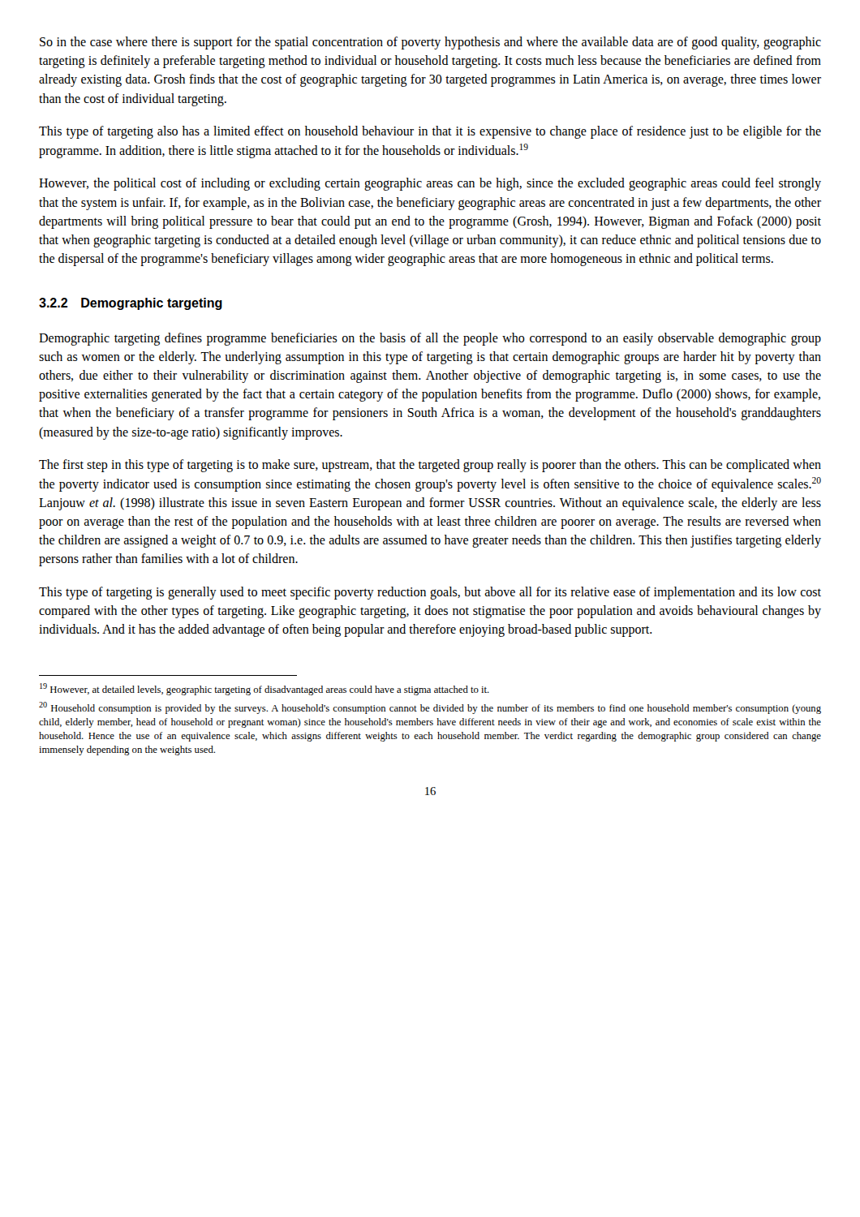So in the case where there is support for the spatial concentration of poverty hypothesis and where the available data are of good quality, geographic targeting is definitely a preferable targeting method to individual or household targeting. It costs much less because the beneficiaries are defined from already existing data. Grosh finds that the cost of geographic targeting for 30 targeted programmes in Latin America is, on average, three times lower than the cost of individual targeting.
This type of targeting also has a limited effect on household behaviour in that it is expensive to change place of residence just to be eligible for the programme. In addition, there is little stigma attached to it for the households or individuals.19
However, the political cost of including or excluding certain geographic areas can be high, since the excluded geographic areas could feel strongly that the system is unfair. If, for example, as in the Bolivian case, the beneficiary geographic areas are concentrated in just a few departments, the other departments will bring political pressure to bear that could put an end to the programme (Grosh, 1994). However, Bigman and Fofack (2000) posit that when geographic targeting is conducted at a detailed enough level (village or urban community), it can reduce ethnic and political tensions due to the dispersal of the programme's beneficiary villages among wider geographic areas that are more homogeneous in ethnic and political terms.
3.2.2 Demographic targeting
Demographic targeting defines programme beneficiaries on the basis of all the people who correspond to an easily observable demographic group such as women or the elderly. The underlying assumption in this type of targeting is that certain demographic groups are harder hit by poverty than others, due either to their vulnerability or discrimination against them. Another objective of demographic targeting is, in some cases, to use the positive externalities generated by the fact that a certain category of the population benefits from the programme. Duflo (2000) shows, for example, that when the beneficiary of a transfer programme for pensioners in South Africa is a woman, the development of the household's granddaughters (measured by the size-to-age ratio) significantly improves.
The first step in this type of targeting is to make sure, upstream, that the targeted group really is poorer than the others. This can be complicated when the poverty indicator used is consumption since estimating the chosen group's poverty level is often sensitive to the choice of equivalence scales.20 Lanjouw et al. (1998) illustrate this issue in seven Eastern European and former USSR countries. Without an equivalence scale, the elderly are less poor on average than the rest of the population and the households with at least three children are poorer on average. The results are reversed when the children are assigned a weight of 0.7 to 0.9, i.e. the adults are assumed to have greater needs than the children. This then justifies targeting elderly persons rather than families with a lot of children.
This type of targeting is generally used to meet specific poverty reduction goals, but above all for its relative ease of implementation and its low cost compared with the other types of targeting. Like geographic targeting, it does not stigmatise the poor population and avoids behavioural changes by individuals. And it has the added advantage of often being popular and therefore enjoying broad-based public support.
19 However, at detailed levels, geographic targeting of disadvantaged areas could have a stigma attached to it.
20 Household consumption is provided by the surveys. A household's consumption cannot be divided by the number of its members to find one household member's consumption (young child, elderly member, head of household or pregnant woman) since the household's members have different needs in view of their age and work, and economies of scale exist within the household. Hence the use of an equivalence scale, which assigns different weights to each household member. The verdict regarding the demographic group considered can change immensely depending on the weights used.
16